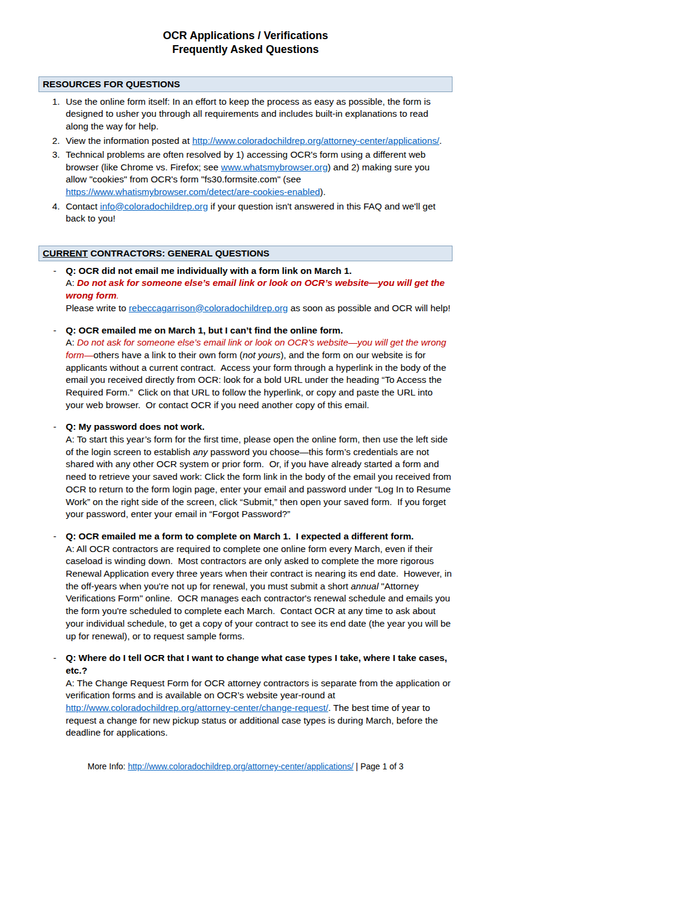OCR Applications / Verifications Frequently Asked Questions
RESOURCES FOR QUESTIONS
Use the online form itself: In an effort to keep the process as easy as possible, the form is designed to usher you through all requirements and includes built-in explanations to read along the way for help.
View the information posted at http://www.coloradochildrep.org/attorney-center/applications/.
Technical problems are often resolved by 1) accessing OCR's form using a different web browser (like Chrome vs. Firefox; see www.whatsmybrowser.org) and 2) making sure you allow "cookies" from OCR's form "fs30.formsite.com" (see https://www.whatismybrowser.com/detect/are-cookies-enabled).
Contact info@coloradochildrep.org if your question isn't answered in this FAQ and we'll get back to you!
CURRENT CONTRACTORS: GENERAL QUESTIONS
Q: OCR did not email me individually with a form link on March 1.
A: Do not ask for someone else’s email link or look on OCR’s website—you will get the wrong form.
Please write to rebeccagarrison@coloradochildrep.org as soon as possible and OCR will help!
Q: OCR emailed me on March 1, but I can’t find the online form.
A: Do not ask for someone else’s email link or look on OCR's website—you will get the wrong form—others have a link to their own form (not yours), and the form on our website is for applicants without a current contract. Access your form through a hyperlink in the body of the email you received directly from OCR: look for a bold URL under the heading “To Access the Required Form.” Click on that URL to follow the hyperlink, or copy and paste the URL into your web browser. Or contact OCR if you need another copy of this email.
Q: My password does not work.
A: To start this year’s form for the first time, please open the online form, then use the left side of the login screen to establish any password you choose—this form’s credentials are not shared with any other OCR system or prior form. Or, if you have already started a form and need to retrieve your saved work: Click the form link in the body of the email you received from OCR to return to the form login page, enter your email and password under “Log In to Resume Work” on the right side of the screen, click “Submit,” then open your saved form. If you forget your password, enter your email in “Forgot Password?”
Q: OCR emailed me a form to complete on March 1. I expected a different form.
A: All OCR contractors are required to complete one online form every March, even if their caseload is winding down. Most contractors are only asked to complete the more rigorous Renewal Application every three years when their contract is nearing its end date. However, in the off-years when you're not up for renewal, you must submit a short annual "Attorney Verifications Form" online. OCR manages each contractor's renewal schedule and emails you the form you're scheduled to complete each March. Contact OCR at any time to ask about your individual schedule, to get a copy of your contract to see its end date (the year you will be up for renewal), or to request sample forms.
Q: Where do I tell OCR that I want to change what case types I take, where I take cases, etc.?
A: The Change Request Form for OCR attorney contractors is separate from the application or verification forms and is available on OCR’s website year-round at http://www.coloradochildrep.org/attorney-center/change-request/. The best time of year to request a change for new pickup status or additional case types is during March, before the deadline for applications.
More Info: http://www.coloradochildrep.org/attorney-center/applications/ | Page 1 of 3